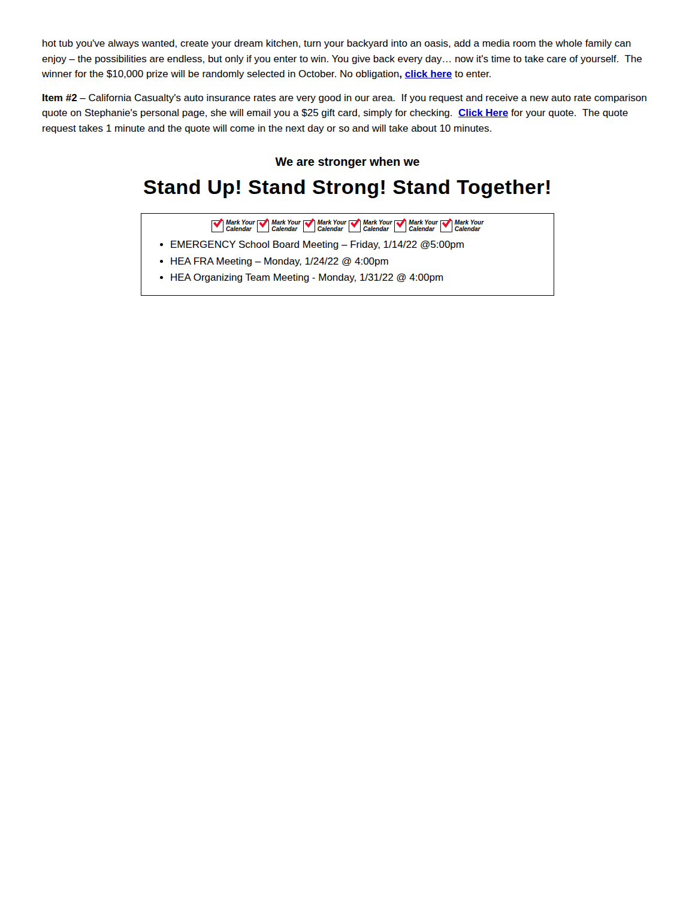hot tub you've always wanted, create your dream kitchen, turn your backyard into an oasis, add a media room the whole family can enjoy – the possibilities are endless, but only if you enter to win. You give back every day… now it's time to take care of yourself. The winner for the $10,000 prize will be randomly selected in October. No obligation, click here to enter.
Item #2 – California Casualty's auto insurance rates are very good in our area. If you request and receive a new auto rate comparison quote on Stephanie's personal page, she will email you a $25 gift card, simply for checking. Click Here for your quote. The quote request takes 1 minute and the quote will come in the next day or so and will take about 10 minutes.
We are stronger when we
Stand Up! Stand Strong! Stand Together!
Mark Your
Calendar Mark Your
Calendar Mark Your
Calendar Mark Your
Calendar Mark Your
Calendar Mark Your
Calendar
EMERGENCY School Board Meeting – Friday, 1/14/22 @5:00pm
HEA FRA Meeting – Monday, 1/24/22 @ 4:00pm
HEA Organizing Team Meeting - Monday, 1/31/22 @ 4:00pm